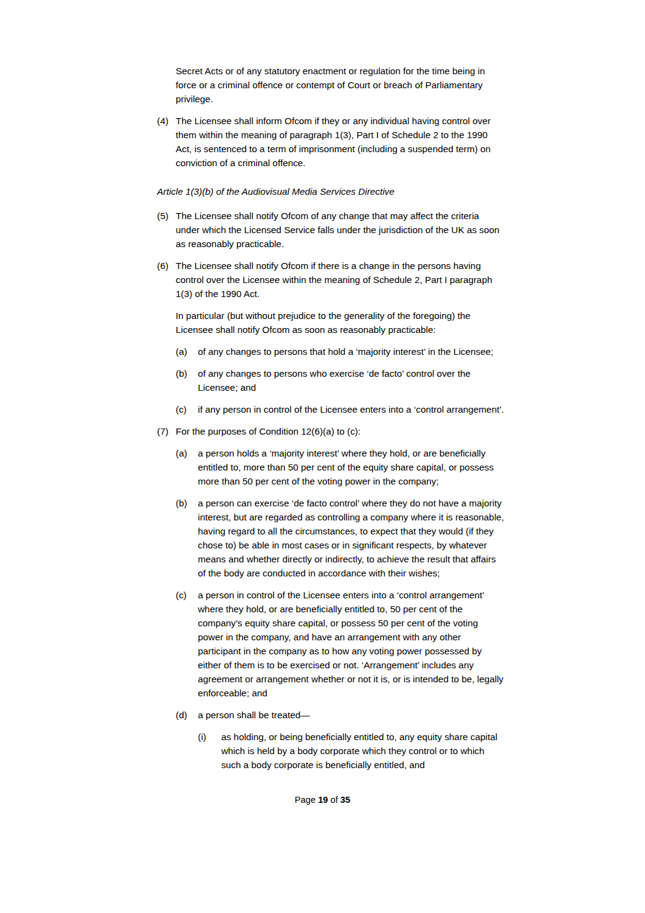Secret Acts or of any statutory enactment or regulation for the time being in force or a criminal offence or contempt of Court or breach of Parliamentary privilege.
(4) The Licensee shall inform Ofcom if they or any individual having control over them within the meaning of paragraph 1(3), Part I of Schedule 2 to the 1990 Act, is sentenced to a term of imprisonment (including a suspended term) on conviction of a criminal offence.
Article 1(3)(b) of the Audiovisual Media Services Directive
(5) The Licensee shall notify Ofcom of any change that may affect the criteria under which the Licensed Service falls under the jurisdiction of the UK as soon as reasonably practicable.
(6) The Licensee shall notify Ofcom if there is a change in the persons having control over the Licensee within the meaning of Schedule 2, Part I paragraph 1(3) of the 1990 Act.
In particular (but without prejudice to the generality of the foregoing) the Licensee shall notify Ofcom as soon as reasonably practicable:
(a) of any changes to persons that hold a ‘majority interest’ in the Licensee;
(b) of any changes to persons who exercise ‘de facto’ control over the Licensee; and
(c) if any person in control of the Licensee enters into a ‘control arrangement’.
(7) For the purposes of Condition 12(6)(a) to (c):
(a) a person holds a ‘majority interest’ where they hold, or are beneficially entitled to, more than 50 per cent of the equity share capital, or possess more than 50 per cent of the voting power in the company;
(b) a person can exercise ‘de facto control’ where they do not have a majority interest, but are regarded as controlling a company where it is reasonable, having regard to all the circumstances, to expect that they would (if they chose to) be able in most cases or in significant respects, by whatever means and whether directly or indirectly, to achieve the result that affairs of the body are conducted in accordance with their wishes;
(c) a person in control of the Licensee enters into a ‘control arrangement’ where they hold, or are beneficially entitled to, 50 per cent of the company’s equity share capital, or possess 50 per cent of the voting power in the company, and have an arrangement with any other participant in the company as to how any voting power possessed by either of them is to be exercised or not. ‘Arrangement’ includes any agreement or arrangement whether or not it is, or is intended to be, legally enforceable; and
(d) a person shall be treated—
(i) as holding, or being beneficially entitled to, any equity share capital which is held by a body corporate which they control or to which such a body corporate is beneficially entitled, and
Page 19 of 35